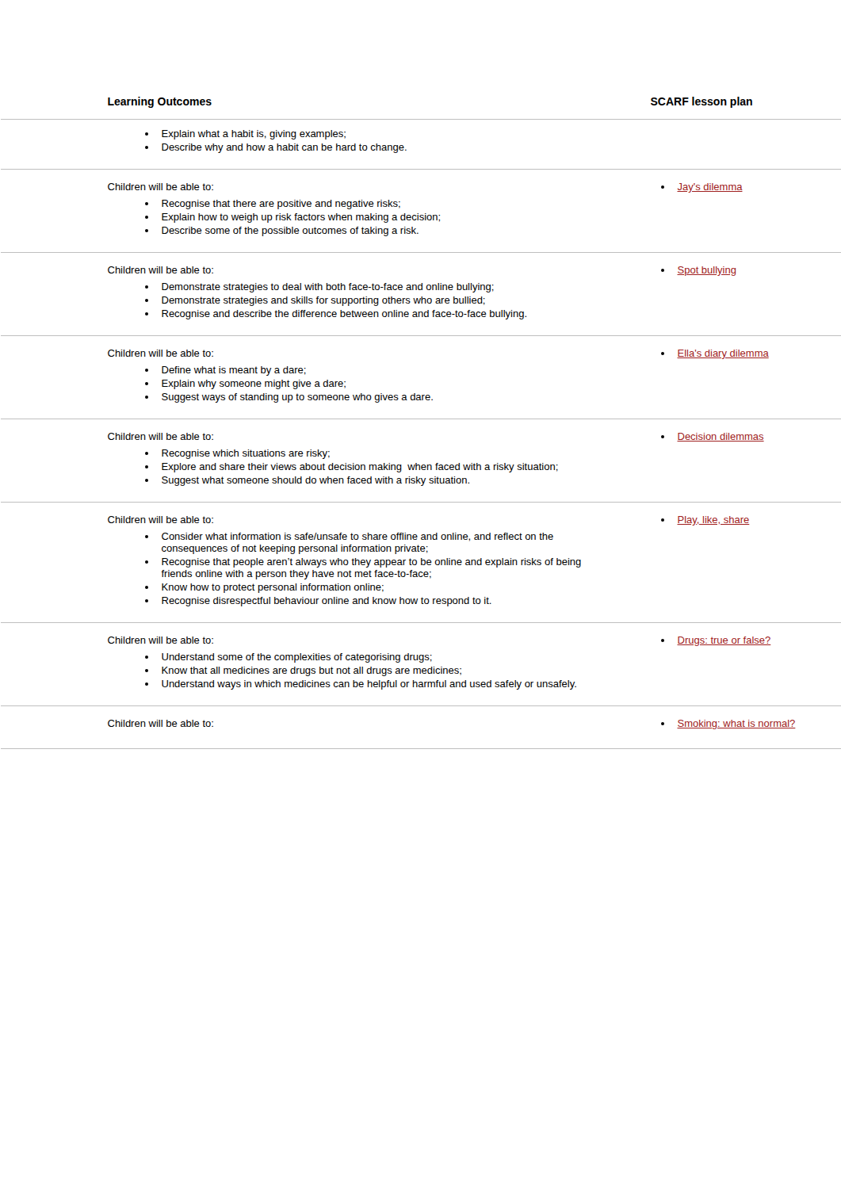| Learning Outcomes | SCARF lesson plan |
| --- | --- |
| Explain what a habit is, giving examples; Describe why and how a habit can be hard to change. | |
| Children will be able to: Recognise that there are positive and negative risks; Explain how to weigh up risk factors when making a decision; Describe some of the possible outcomes of taking a risk. | Jay's dilemma |
| Children will be able to: Demonstrate strategies to deal with both face-to-face and online bullying; Demonstrate strategies and skills for supporting others who are bullied; Recognise and describe the difference between online and face-to-face bullying. | Spot bullying |
| Children will be able to: Define what is meant by a dare; Explain why someone might give a dare; Suggest ways of standing up to someone who gives a dare. | Ella's diary dilemma |
| Children will be able to: Recognise which situations are risky; Explore and share their views about decision making when faced with a risky situation; Suggest what someone should do when faced with a risky situation. | Decision dilemmas |
| Children will be able to: Consider what information is safe/unsafe to share offline and online, and reflect on the consequences of not keeping personal information private; Recognise that people aren’t always who they appear to be online and explain risks of being friends online with a person they have not met face-to-face; Know how to protect personal information online; Recognise disrespectful behaviour online and know how to respond to it. | Play, like, share |
| Children will be able to: Understand some of the complexities of categorising drugs; Know that all medicines are drugs but not all drugs are medicines; Understand ways in which medicines can be helpful or harmful and used safely or unsafely. | Drugs: true or false? |
| Children will be able to: | Smoking: what is normal? |